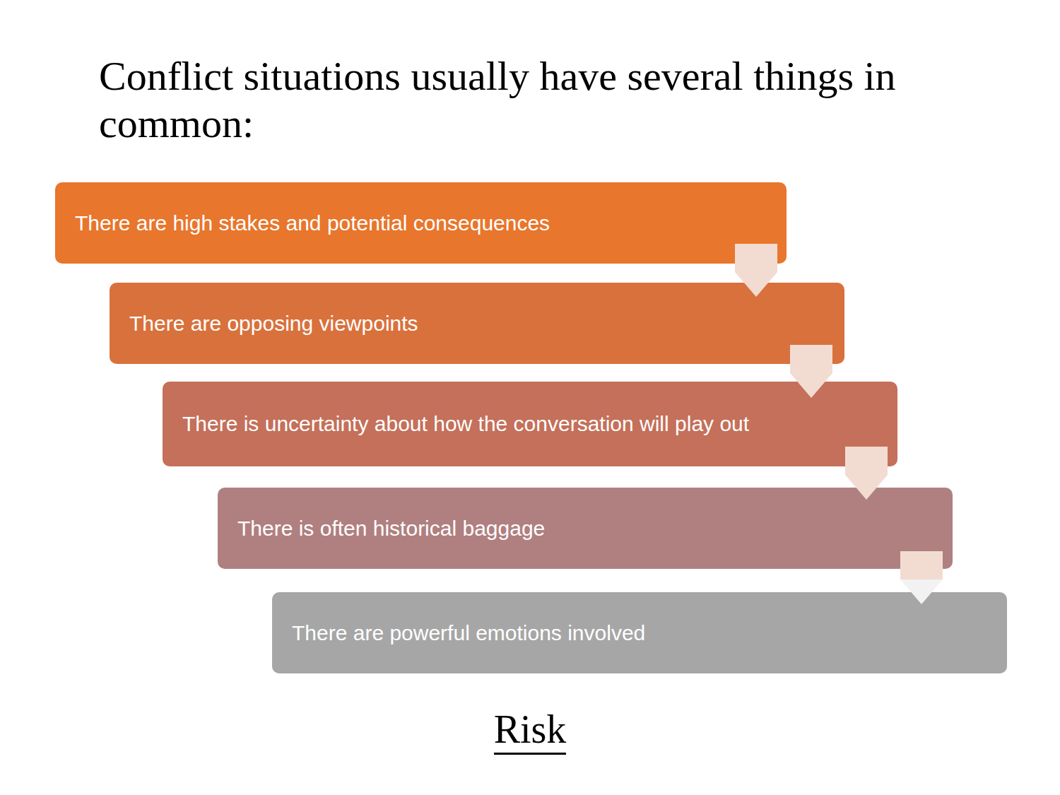Conflict situations usually have several things in common:
There are high stakes and potential consequences
There are opposing viewpoints
There is uncertainty about how the conversation will play out
There is often historical baggage
There are powerful emotions involved
Risk